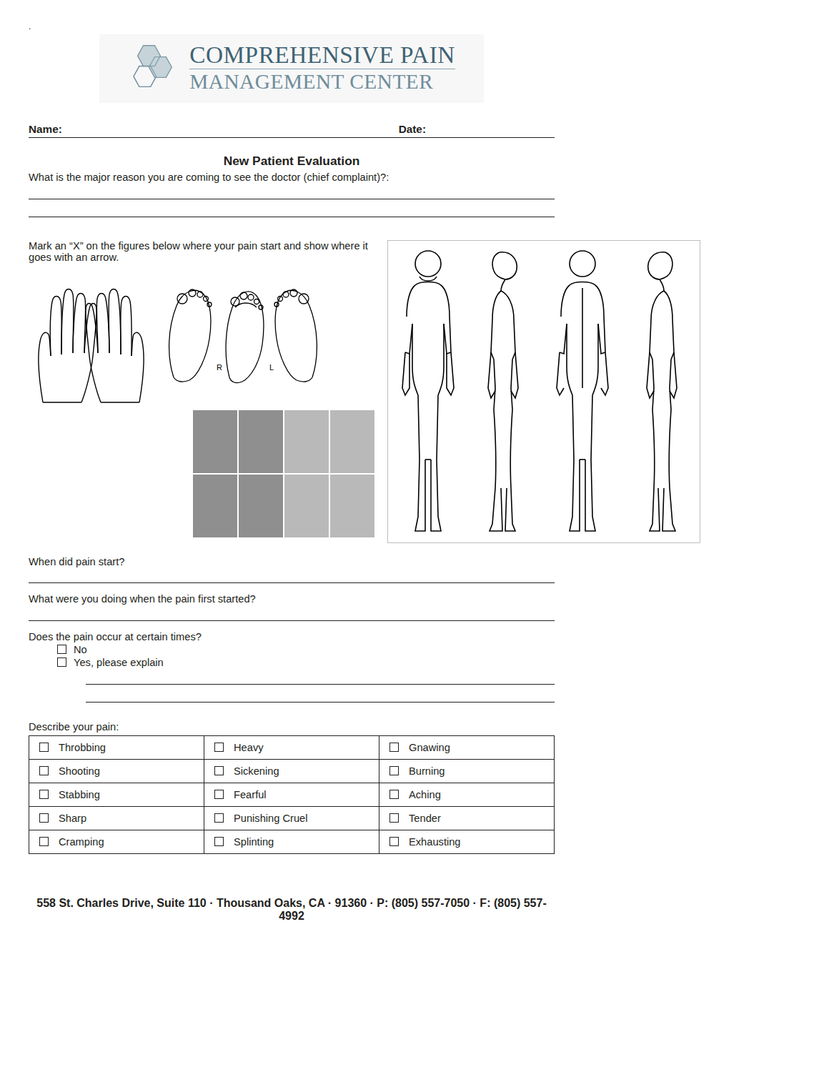.
COMPREHENSIVE PAIN MANAGEMENT CENTER
Name: Date:
New Patient Evaluation
What is the major reason you are coming to see the doctor (chief complaint)?:
Mark an “X” on the figures below where your pain start and show where it goes with an arrow.
R L
When did pain start?
What were you doing when the pain first started?
Does the pain occur at certain times?
No
Yes, please explain
Describe your pain:
| Throbbing | Heavy | Gnawing |
| Shooting | Sickening | Burning |
| Stabbing | Fearful | Aching |
| Sharp | Punishing Cruel | Tender |
| Cramping | Splinting | Exhausting |
558 St. Charles Drive, Suite 110 · Thousand Oaks, CA · 91360 · P: (805) 557-7050 · F: (805) 557-4992